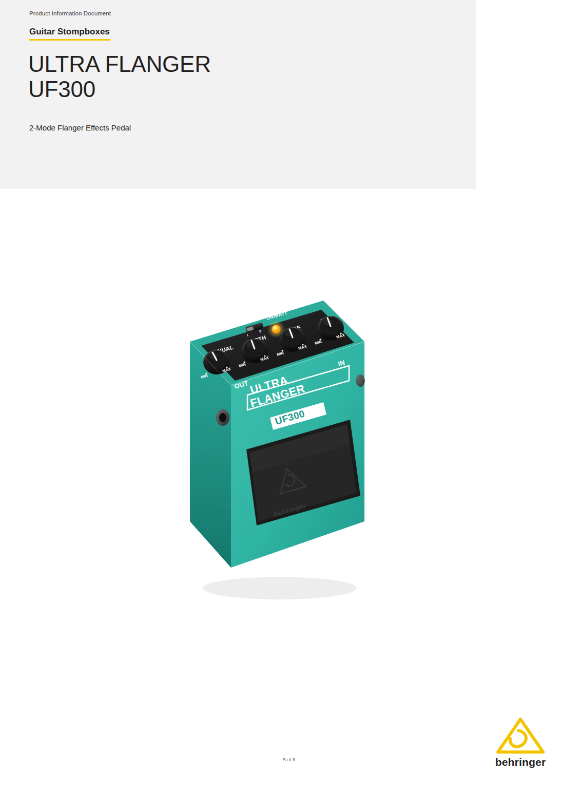Product Information Document
Guitar Stompboxes
ULTRA FLANGER
UF300
2-Mode Flanger Effects Pedal
MODE I II ON/BATT MANUAL DEPTH RATE RES MIN MAX MIN MAX MIN MAX MIN MAX IN OUT ULTRA FLANGER UF300 behringer
5 of 6
behringer